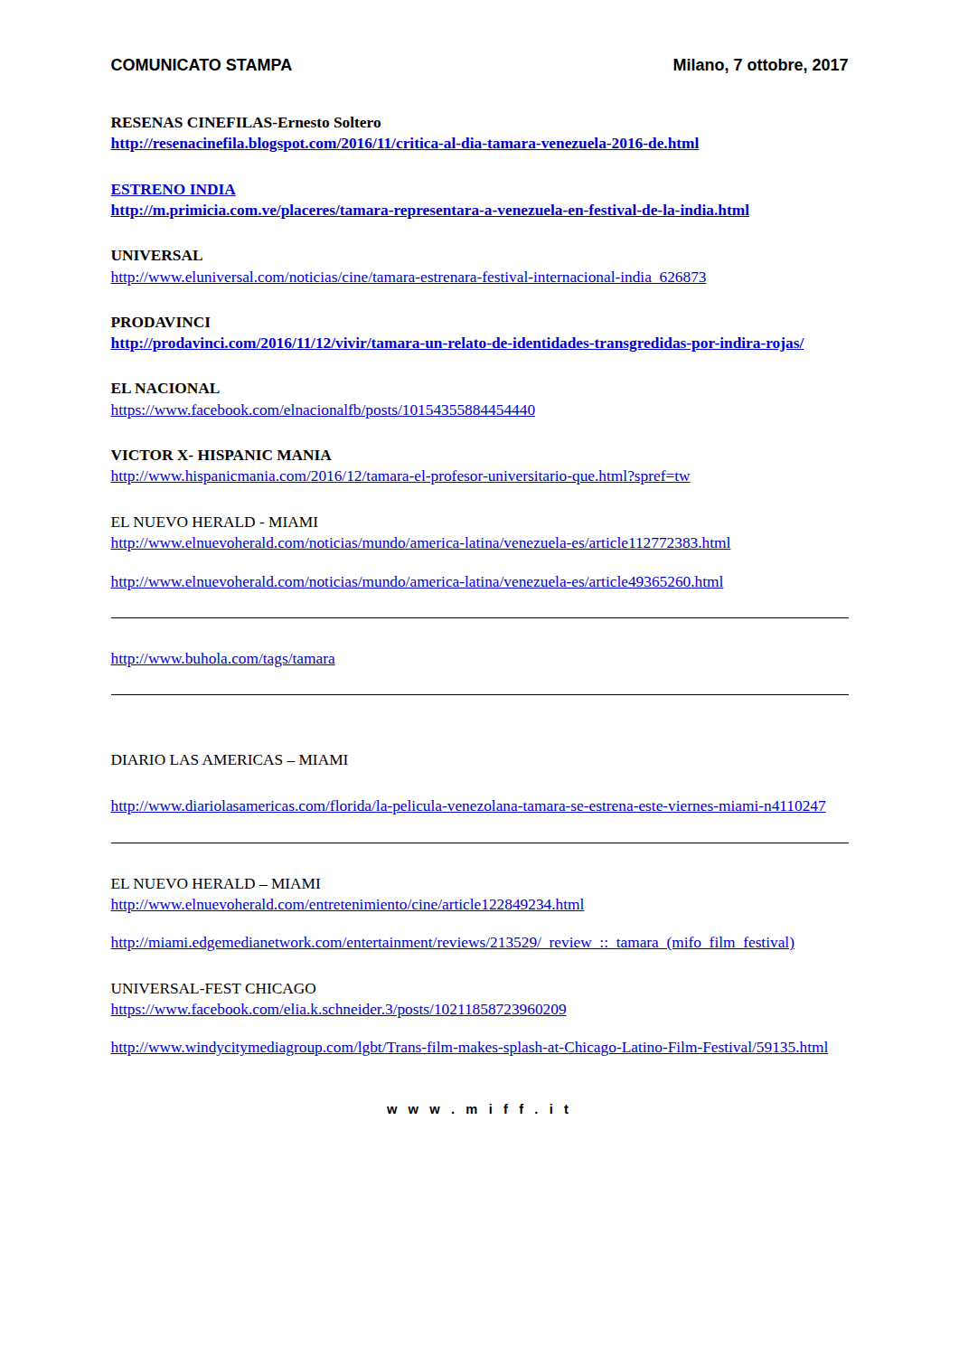COMUNICATO STAMPA Milano, 7 ottobre, 2017
RESENAS CINEFILAS-Ernesto Soltero
http://resenacinefila.blogspot.com/2016/11/critica-al-dia-tamara-venezuela-2016-de.html
ESTRENO INDIA
http://m.primicia.com.ve/placeres/tamara-representara-a-venezuela-en-festival-de-la-india.html
UNIVERSAL
http://www.eluniversal.com/noticias/cine/tamara-estrenara-festival-internacional-india_626873
PRODAVINCI
http://prodavinci.com/2016/11/12/vivir/tamara-un-relato-de-identidades-transgredidas-por-indira-rojas/
EL NACIONAL
https://www.facebook.com/elnacionalfb/posts/10154355884454440
VICTOR X- HISPANIC MANIA
http://www.hispanicmania.com/2016/12/tamara-el-profesor-universitario-que.html?spref=tw
EL NUEVO HERALD - MIAMI
http://www.elnuevoherald.com/noticias/mundo/america-latina/venezuela-es/article112772383.html
http://www.elnuevoherald.com/noticias/mundo/america-latina/venezuela-es/article49365260.html
http://www.buhola.com/tags/tamara
DIARIO LAS AMERICAS – MIAMI
http://www.diariolasamericas.com/florida/la-pelicula-venezolana-tamara-se-estrena-este-viernes-miami-n4110247
EL NUEVO HERALD – MIAMI
http://www.elnuevoherald.com/entretenimiento/cine/article122849234.html
http://miami.edgemedianetwork.com/entertainment/reviews/213529/_review_::_tamara_(mifo_film_festival)
UNIVERSAL-FEST CHICAGO
https://www.facebook.com/elia.k.schneider.3/posts/10211858723960209
http://www.windycitymediagroup.com/lgbt/Trans-film-makes-splash-at-Chicago-Latino-Film-Festival/59135.html
w w w . m i f f . i t